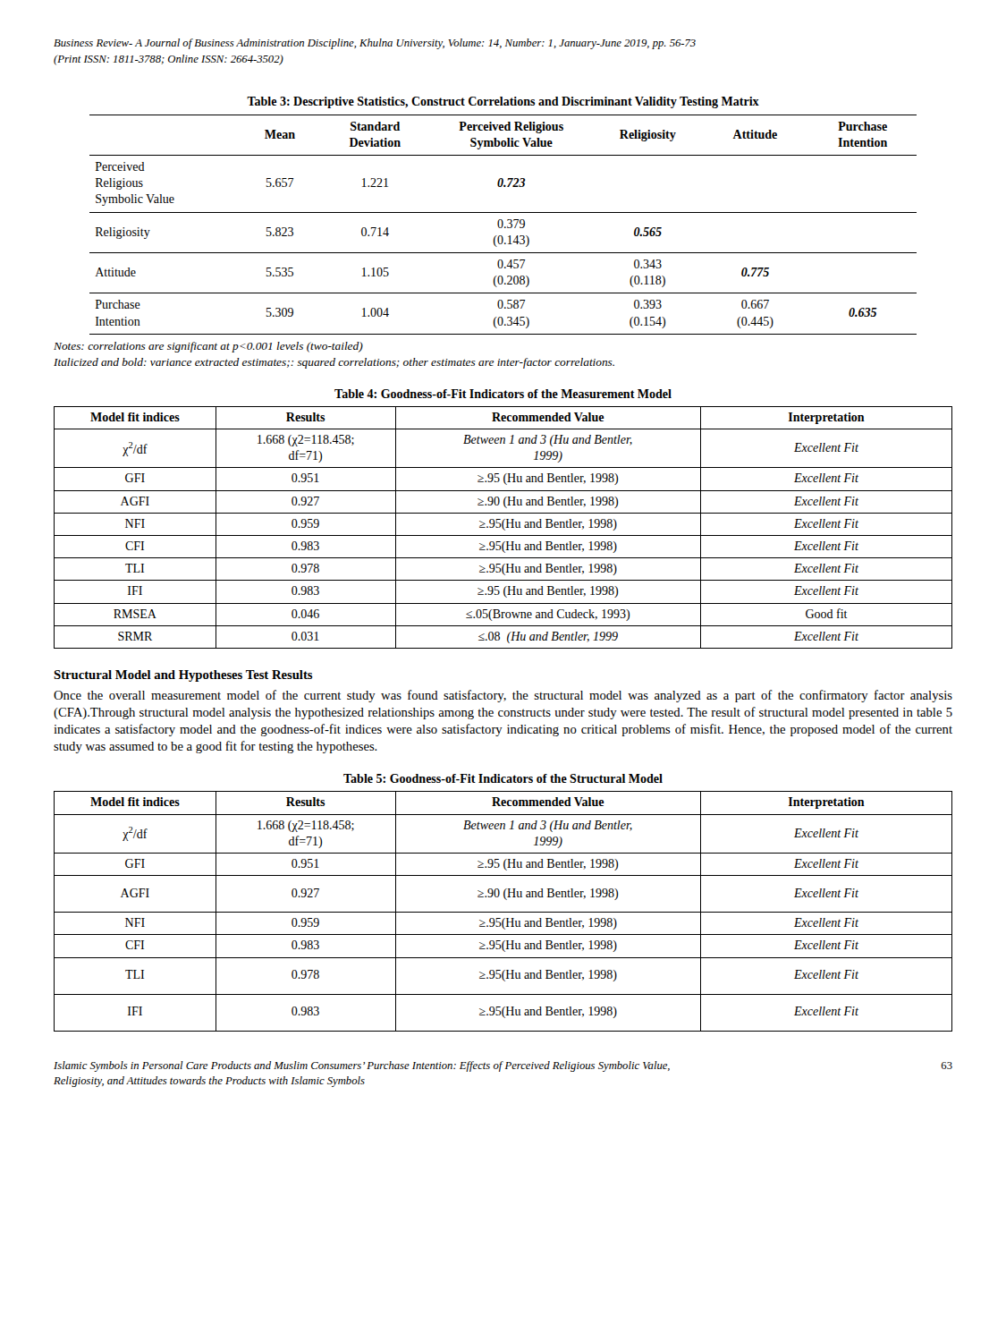Business Review- A Journal of Business Administration Discipline, Khulna University, Volume: 14, Number: 1, January-June 2019, pp. 56-73
(Print ISSN: 1811-3788; Online ISSN: 2664-3502)
Table 3: Descriptive Statistics, Construct Correlations and Discriminant Validity Testing Matrix
| | Mean | Standard Deviation | Perceived Religious Symbolic Value | Religiosity | Attitude | Purchase Intention |
| --- | --- | --- | --- | --- | --- | --- |
| Perceived Religious Symbolic Value | 5.657 | 1.221 | 0.723 | | | |
| Religiosity | 5.823 | 0.714 | 0.379 (0.143) | 0.565 | | |
| Attitude | 5.535 | 1.105 | 0.457 (0.208) | 0.343 (0.118) | 0.775 | |
| Purchase Intention | 5.309 | 1.004 | 0.587 (0.345) | 0.393 (0.154) | 0.667 (0.445) | 0.635 |
Notes: correlations are significant at p<0.001 levels (two-tailed)
Italicized and bold: variance extracted estimates;: squared correlations; other estimates are inter-factor correlations.
Table 4: Goodness-of-Fit Indicators of the Measurement Model
| Model fit indices | Results | Recommended Value | Interpretation |
| --- | --- | --- | --- |
| χ 2 /df | 1.668 (χ2=118.458; df=71) | Between 1 and 3 (Hu and Bentler, 1999) | Excellent Fit |
| GFI | 0.951 | ≥.95 (Hu and Bentler, 1998) | Excellent Fit |
| AGFI | 0.927 | ≥.90 (Hu and Bentler, 1998) | Excellent Fit |
| NFI | 0.959 | ≥.95(Hu and Bentler, 1998) | Excellent Fit |
| CFI | 0.983 | ≥.95(Hu and Bentler, 1998) | Excellent Fit |
| TLI | 0.978 | ≥.95(Hu and Bentler, 1998) | Excellent Fit |
| IFI | 0.983 | ≥.95 (Hu and Bentler, 1998) | Excellent Fit |
| RMSEA | 0.046 | ≤.05(Browne and Cudeck, 1993) | Good fit |
| SRMR | 0.031 | ≤.08 (Hu and Bentler, 1999 | Excellent Fit |
Structural Model and Hypotheses Test Results
Once the overall measurement model of the current study was found satisfactory, the structural model was analyzed as a part of the confirmatory factor analysis (CFA).Through structural model analysis the hypothesized relationships among the constructs under study were tested. The result of structural model presented in table 5 indicates a satisfactory model and the goodness-of-fit indices were also satisfactory indicating no critical problems of misfit. Hence, the proposed model of the current study was assumed to be a good fit for testing the hypotheses.
Table 5: Goodness-of-Fit Indicators of the Structural Model
| Model fit indices | Results | Recommended Value | Interpretation |
| --- | --- | --- | --- |
| χ 2 /df | 1.668 (χ2=118.458; df=71) | Between 1 and 3 (Hu and Bentler, 1999) | Excellent Fit |
| GFI | 0.951 | ≥.95 (Hu and Bentler, 1998) | Excellent Fit |
| AGFI | 0.927 | ≥.90 (Hu and Bentler, 1998) | Excellent Fit |
| NFI | 0.959 | ≥.95(Hu and Bentler, 1998) | Excellent Fit |
| CFI | 0.983 | ≥.95(Hu and Bentler, 1998) | Excellent Fit |
| TLI | 0.978 | ≥.95(Hu and Bentler, 1998) | Excellent Fit |
| IFI | 0.983 | ≥.95(Hu and Bentler, 1998) | Excellent Fit |
63 Islamic Symbols in Personal Care Products and Muslim Consumers’ Purchase Intention: Effects of Perceived Religious Symbolic Value,
Religiosity, and Attitudes towards the Products with Islamic Symbols